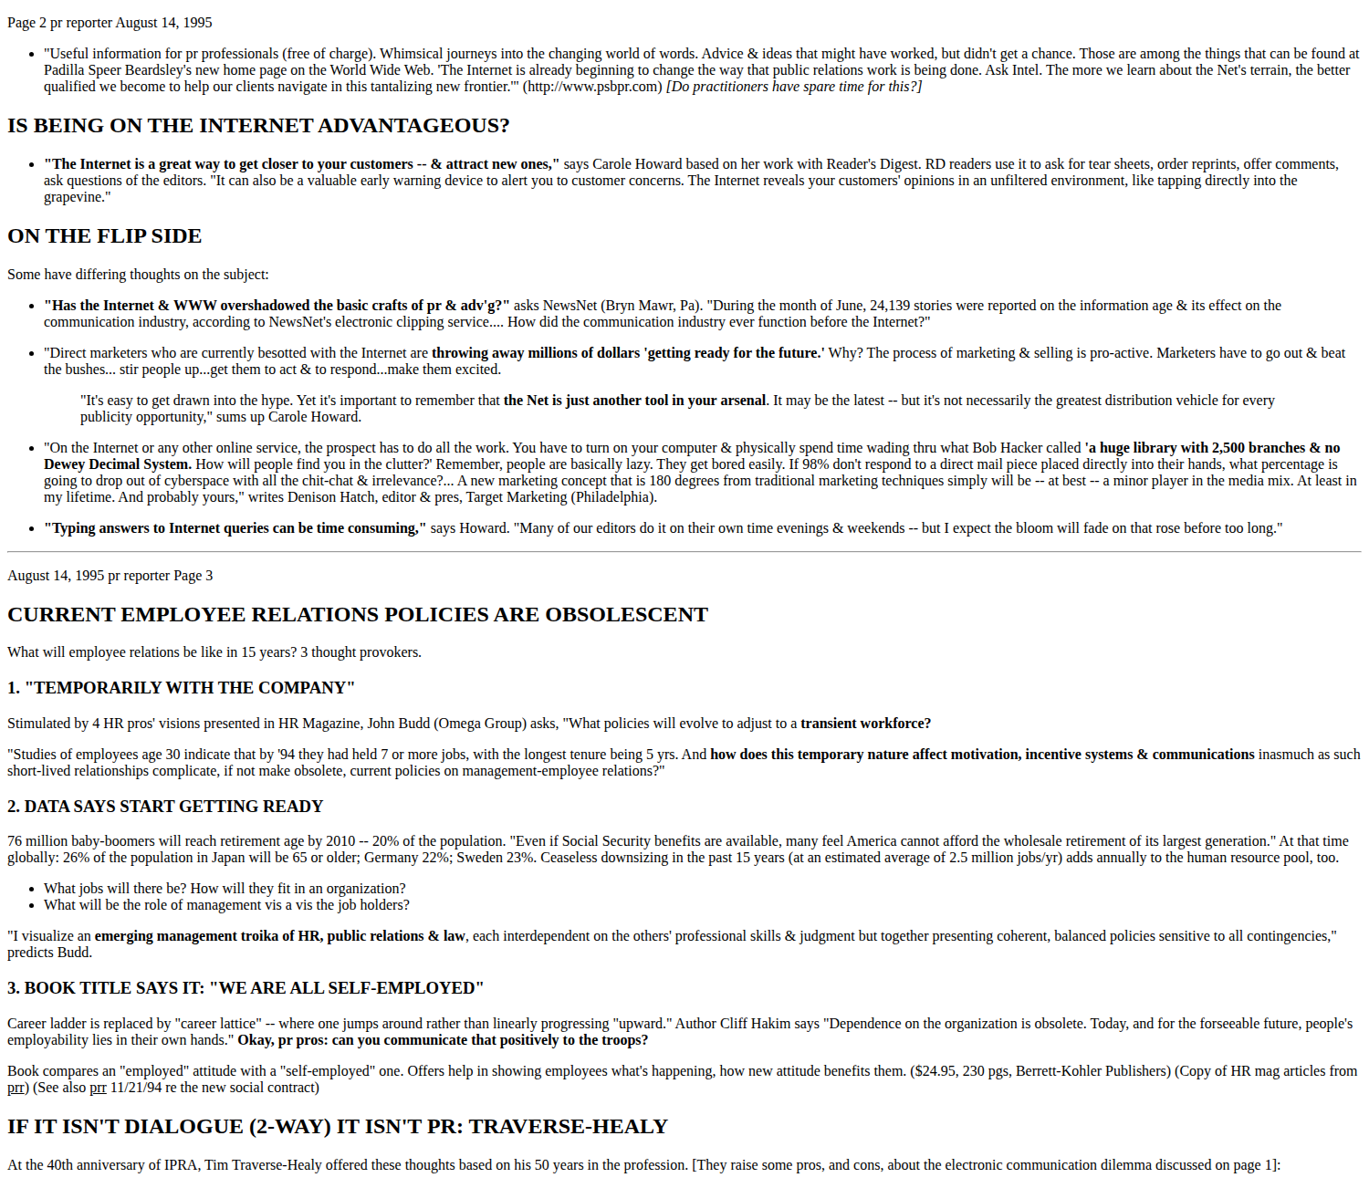Page 2 pr reporter August 14, 1995
"Useful information for pr professionals (free of charge). Whimsical journeys into the changing world of words. Advice & ideas that might have worked, but didn't get a chance. Those are among the things that can be found at Padilla Speer Beardsley's new home page on the World Wide Web. 'The Internet is already beginning to change the way that public relations work is being done. Ask Intel. The more we learn about the Net's terrain, the better qualified we become to help our clients navigate in this tantalizing new frontier.'" (http://www.psbpr.com) [Do practitioners have spare time for this?]
IS BEING ON THE INTERNET ADVANTAGEOUS?
"The Internet is a great way to get closer to your customers -- & attract new ones," says Carole Howard based on her work with Reader's Digest. RD readers use it to ask for tear sheets, order reprints, offer comments, ask questions of the editors. "It can also be a valuable early warning device to alert you to customer concerns. The Internet reveals your customers' opinions in an unfiltered environment, like tapping directly into the grapevine."
ON THE FLIP SIDE
Some have differing thoughts on the subject:
"Has the Internet & WWW overshadowed the basic crafts of pr & adv'g?" asks NewsNet (Bryn Mawr, Pa). "During the month of June, 24,139 stories were reported on the information age & its effect on the communication industry, according to NewsNet's electronic clipping service.... How did the communication industry ever function before the Internet?"
"Direct marketers who are currently besotted with the Internet are throwing away millions of dollars 'getting ready for the future.' Why? The process of marketing & selling is pro-active. Marketers have to go out & beat the bushes... stir people up...get them to act & to respond...make them excited.
"It's easy to get drawn into the hype. Yet it's important to remember that the Net is just another tool in your arsenal. It may be the latest -- but it's not necessarily the greatest distribution vehicle for every publicity opportunity," sums up Carole Howard.
"On the Internet or any other online service, the prospect has to do all the work. You have to turn on your computer & physically spend time wading thru what Bob Hacker called 'a huge library with 2,500 branches & no Dewey Decimal System. How will people find you in the clutter?' Remember, people are basically lazy. They get bored easily. If 98% don't respond to a direct mail piece placed directly into their hands, what percentage is going to drop out of cyberspace with all the chit-chat & irrelevance?... A new marketing concept that is 180 degrees from traditional marketing techniques simply will be -- at best -- a minor player in the media mix. At least in my lifetime. And probably yours," writes Denison Hatch, editor & pres, Target Marketing (Philadelphia).
"Typing answers to Internet queries can be time consuming," says Howard. "Many of our editors do it on their own time evenings & weekends -- but I expect the bloom will fade on that rose before too long."
August 14, 1995 pr reporter Page 3
CURRENT EMPLOYEE RELATIONS POLICIES ARE OBSOLESCENT
What will employee relations be like in 15 years? 3 thought provokers.
1. "TEMPORARILY WITH THE COMPANY"
Stimulated by 4 HR pros' visions presented in HR Magazine, John Budd (Omega Group) asks, "What policies will evolve to adjust to a transient workforce?
"Studies of employees age 30 indicate that by '94 they had held 7 or more jobs, with the longest tenure being 5 yrs. And how does this temporary nature affect motivation, incentive systems & communications inasmuch as such short-lived relationships complicate, if not make obsolete, current policies on management-employee relations?"
2. DATA SAYS START GETTING READY
76 million baby-boomers will reach retirement age by 2010 -- 20% of the population. "Even if Social Security benefits are available, many feel America cannot afford the wholesale retirement of its largest generation." At that time globally: 26% of the population in Japan will be 65 or older; Germany 22%; Sweden 23%. Ceaseless downsizing in the past 15 years (at an estimated average of 2.5 million jobs/yr) adds annually to the human resource pool, too.
What jobs will there be? How will they fit in an organization?
What will be the role of management vis a vis the job holders?
"I visualize an emerging management troika of HR, public relations & law, each interdependent on the others' professional skills & judgment but together presenting coherent, balanced policies sensitive to all contingencies," predicts Budd.
3. BOOK TITLE SAYS IT: "WE ARE ALL SELF-EMPLOYED"
Career ladder is replaced by "career lattice" -- where one jumps around rather than linearly progressing "upward." Author Cliff Hakim says "Dependence on the organization is obsolete. Today, and for the forseeable future, people's employability lies in their own hands." Okay, pr pros: can you communicate that positively to the troops?
Book compares an "employed" attitude with a "self-employed" one. Offers help in showing employees what's happening, how new attitude benefits them. ($24.95, 230 pgs, Berrett-Kohler Publishers) (Copy of HR mag articles from prr) (See also prr 11/21/94 re the new social contract)
IF IT ISN'T DIALOGUE (2-WAY) IT ISN'T PR: TRAVERSE-HEALY
At the 40th anniversary of IPRA, Tim Traverse-Healy offered these thoughts based on his 50 years in the profession. [They raise some pros, and cons, about the electronic communication dilemma discussed on page 1]: